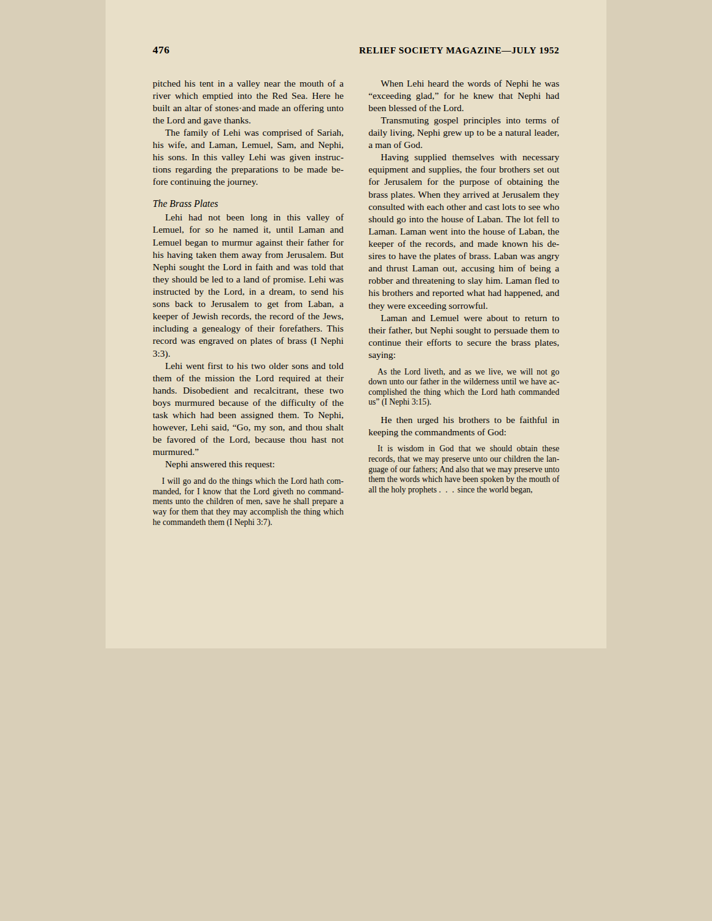476
RELIEF SOCIETY MAGAZINE—JULY 1952
pitched his tent in a valley near the mouth of a river which emptied into the Red Sea. Here he built an altar of stones·and made an offering unto the Lord and gave thanks.
The family of Lehi was comprised of Sariah, his wife, and Laman, Lemuel, Sam, and Nephi, his sons. In this valley Lehi was given instructions regarding the preparations to be made before continuing the journey.
The Brass Plates
Lehi had not been long in this valley of Lemuel, for so he named it, until Laman and Lemuel began to murmur against their father for his having taken them away from Jerusalem. But Nephi sought the Lord in faith and was told that they should be led to a land of promise. Lehi was instructed by the Lord, in a dream, to send his sons back to Jerusalem to get from Laban, a keeper of Jewish records, the record of the Jews, including a genealogy of their forefathers. This record was engraved on plates of brass (I Nephi 3:3).
Lehi went first to his two older sons and told them of the mission the Lord required at their hands. Disobedient and recalcitrant, these two boys murmured because of the difficulty of the task which had been assigned them. To Nephi, however, Lehi said, “Go, my son, and thou shalt be favored of the Lord, because thou hast not murmured.”
Nephi answered this request:
I will go and do the things which the Lord hath commanded, for I know that the Lord giveth no commandments unto the children of men, save he shall prepare a way for them that they may accomplish the thing which he commandeth them (I Nephi 3:7).
When Lehi heard the words of Nephi he was “exceeding glad,” for he knew that Nephi had been blessed of the Lord.
Transmuting gospel principles into terms of daily living, Nephi grew up to be a natural leader, a man of God.
Having supplied themselves with necessary equipment and supplies, the four brothers set out for Jerusalem for the purpose of obtaining the brass plates. When they arrived at Jerusalem they consulted with each other and cast lots to see who should go into the house of Laban. The lot fell to Laman. Laman went into the house of Laban, the keeper of the records, and made known his desires to have the plates of brass. Laban was angry and thrust Laman out, accusing him of being a robber and threatening to slay him. Laman fled to his brothers and reported what had happened, and they were exceeding sorrowful.
Laman and Lemuel were about to return to their father, but Nephi sought to persuade them to continue their efforts to secure the brass plates, saying:
As the Lord liveth, and as we live, we will not go down unto our father in the wilderness until we have accomplished the thing which the Lord hath commanded us” (I Nephi 3:15).
He then urged his brothers to be faithful in keeping the commandments of God:
It is wisdom in God that we should obtain these records, that we may preserve unto our children the language of our fathers; And also that we may preserve unto them the words which have been spoken by the mouth of all the holy prophets . . . since the world began,